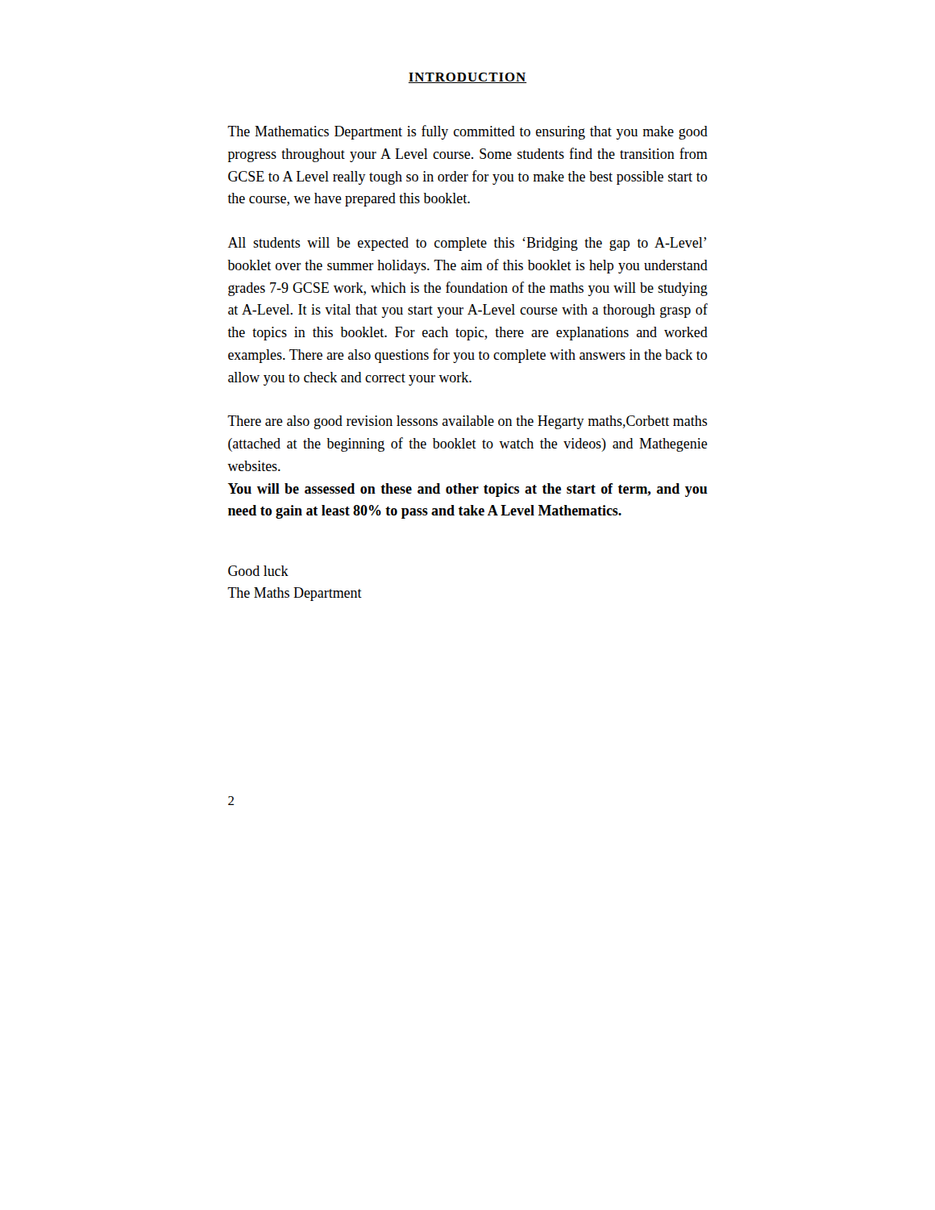INTRODUCTION
The Mathematics Department is fully committed to ensuring that you make good progress throughout your A Level course. Some students find the transition from GCSE to A Level really tough so in order for you to make the best possible start to the course, we have prepared this booklet.
All students will be expected to complete this ‘Bridging the gap to A-Level’ booklet over the summer holidays. The aim of this booklet is help you understand grades 7-9 GCSE work, which is the foundation of the maths you will be studying at A-Level. It is vital that you start your A-Level course with a thorough grasp of the topics in this booklet. For each topic, there are explanations and worked examples. There are also questions for you to complete with answers in the back to allow you to check and correct your work.
There are also good revision lessons available on the Hegarty maths,Corbett maths (attached at the beginning of the booklet to watch the videos) and Mathegenie websites.
You will be assessed on these and other topics at the start of term, and you need to gain at least 80% to pass and take A Level Mathematics.
Good luck
The Maths Department
2